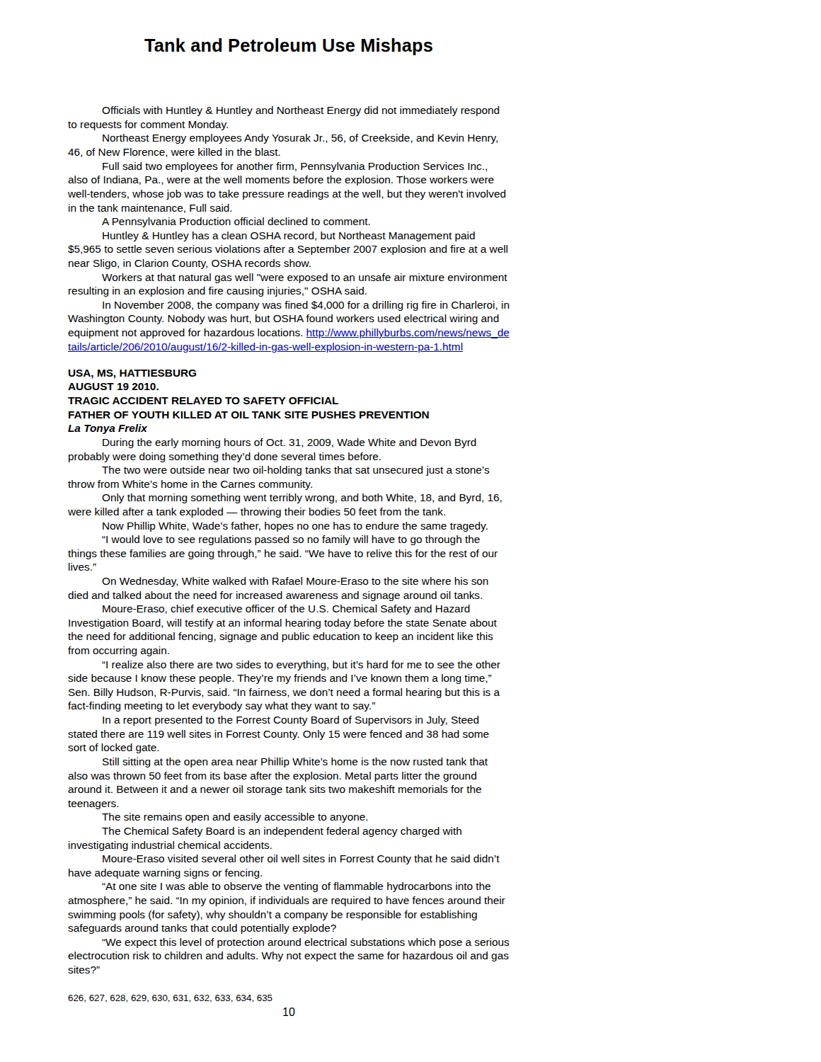Tank and Petroleum Use Mishaps
Officials with Huntley & Huntley and Northeast Energy did not immediately respond to requests for comment Monday.
Northeast Energy employees Andy Yosurak Jr., 56, of Creekside, and Kevin Henry, 46, of New Florence, were killed in the blast.
Full said two employees for another firm, Pennsylvania Production Services Inc., also of Indiana, Pa., were at the well moments before the explosion. Those workers were well-tenders, whose job was to take pressure readings at the well, but they weren't involved in the tank maintenance, Full said.
A Pennsylvania Production official declined to comment.
Huntley & Huntley has a clean OSHA record, but Northeast Management paid $5,965 to settle seven serious violations after a September 2007 explosion and fire at a well near Sligo, in Clarion County, OSHA records show.
Workers at that natural gas well "were exposed to an unsafe air mixture environment resulting in an explosion and fire causing injuries," OSHA said.
In November 2008, the company was fined $4,000 for a drilling rig fire in Charleroi, in Washington County. Nobody was hurt, but OSHA found workers used electrical wiring and equipment not approved for hazardous locations. http://www.phillyburbs.com/news/news_details/article/206/2010/august/16/2-killed-in-gas-well-explosion-in-western-pa-1.html
USA, MS, HATTIESBURG
AUGUST 19 2010.
TRAGIC ACCIDENT RELAYED TO SAFETY OFFICIAL
FATHER OF YOUTH KILLED AT OIL TANK SITE PUSHES PREVENTION
La Tonya Frelix
During the early morning hours of Oct. 31, 2009, Wade White and Devon Byrd probably were doing something they’d done several times before.
The two were outside near two oil-holding tanks that sat unsecured just a stone’s throw from White’s home in the Carnes community.
Only that morning something went terribly wrong, and both White, 18, and Byrd, 16, were killed after a tank exploded — throwing their bodies 50 feet from the tank.
Now Phillip White, Wade’s father, hopes no one has to endure the same tragedy.
“I would love to see regulations passed so no family will have to go through the things these families are going through,” he said. “We have to relive this for the rest of our lives.”
On Wednesday, White walked with Rafael Moure-Eraso to the site where his son died and talked about the need for increased awareness and signage around oil tanks.
Moure-Eraso, chief executive officer of the U.S. Chemical Safety and Hazard Investigation Board, will testify at an informal hearing today before the state Senate about the need for additional fencing, signage and public education to keep an incident like this from occurring again.
“I realize also there are two sides to everything, but it’s hard for me to see the other side because I know these people. They’re my friends and I’ve known them a long time,” Sen. Billy Hudson, R-Purvis, said. “In fairness, we don’t need a formal hearing but this is a fact-finding meeting to let everybody say what they want to say.”
In a report presented to the Forrest County Board of Supervisors in July, Steed stated there are 119 well sites in Forrest County. Only 15 were fenced and 38 had some sort of locked gate.
Still sitting at the open area near Phillip White’s home is the now rusted tank that also was thrown 50 feet from its base after the explosion. Metal parts litter the ground around it. Between it and a newer oil storage tank sits two makeshift memorials for the teenagers.
The site remains open and easily accessible to anyone.
The Chemical Safety Board is an independent federal agency charged with investigating industrial chemical accidents.
Moure-Eraso visited several other oil well sites in Forrest County that he said didn’t have adequate warning signs or fencing.
“At one site I was able to observe the venting of flammable hydrocarbons into the atmosphere,” he said. “In my opinion, if individuals are required to have fences around their swimming pools (for safety), why shouldn’t a company be responsible for establishing safeguards around tanks that could potentially explode?
“We expect this level of protection around electrical substations which pose a serious electrocution risk to children and adults. Why not expect the same for hazardous oil and gas sites?”
626, 627, 628, 629, 630, 631, 632, 633, 634, 635
10